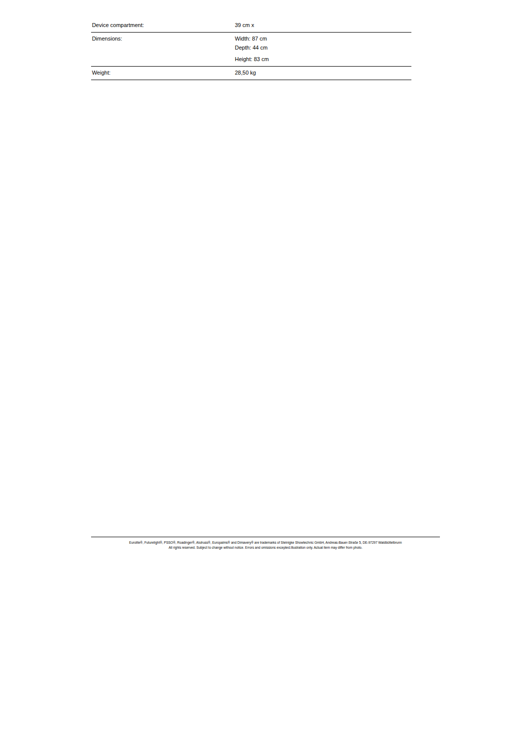| Device compartment: | 39 cm x |
| Dimensions: | Width: 87 cm |
| | Depth: 44 cm |
| | Height: 83 cm |
| Weight: | 28,50 kg |
Eurolite®, Futurelight®, PSSO®, Roadinger®, Alutruss®, Europalms® and Dimavery® are trademarks of Steinigke Showtechnic GmbH, Andreas-Bauer-Straße 5, DE-97297 Waldbüttelbrunn
All rights reserved. Subject to change without notice. Errors and omissions excepted.Illustration only. Actual item may differ from photo.